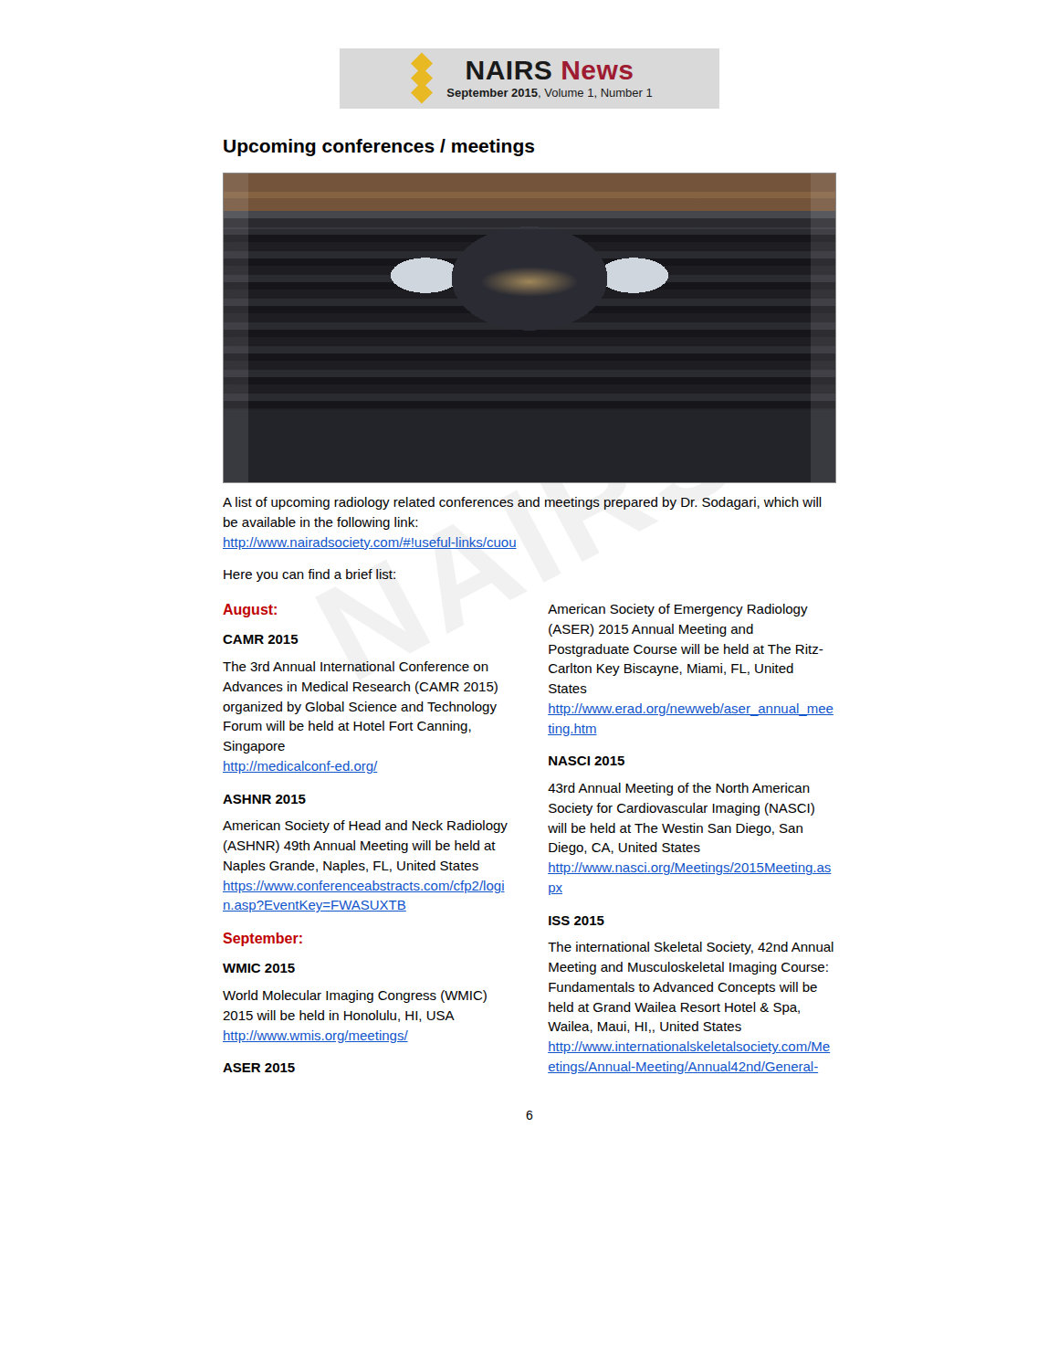NAIRS
NAIRS News
September 2015, Volume 1, Number 1
Upcoming conferences / meetings
A list of upcoming radiology related conferences and meetings prepared by Dr. Sodagari, which will be available in the following link:
http://www.nairadsociety.com/#!useful-links/cuou
Here you can find a brief list:
August:
CAMR 2015
The 3rd Annual International Conference on Advances in Medical Research (CAMR 2015) organized by Global Science and Technology Forum will be held at Hotel Fort Canning, Singapore
http://medicalconf-ed.org/
ASHNR 2015
American Society of Head and Neck Radiology (ASHNR) 49th Annual Meeting will be held at Naples Grande, Naples, FL, United States
https://www.conferenceabstracts.com/cfp2/login.asp?EventKey=FWASUXTB
September:
WMIC 2015
World Molecular Imaging Congress (WMIC) 2015 will be held in Honolulu, HI, USA
http://www.wmis.org/meetings/
ASER 2015
American Society of Emergency Radiology (ASER) 2015 Annual Meeting and Postgraduate Course will be held at The Ritz-Carlton Key Biscayne, Miami, FL, United States
http://www.erad.org/newweb/aser_annual_meeting.htm
NASCI 2015
43rd Annual Meeting of the North American Society for Cardiovascular Imaging (NASCI) will be held at The Westin San Diego, San Diego, CA, United States
http://www.nasci.org/Meetings/2015Meeting.aspx
ISS 2015
The international Skeletal Society, 42nd Annual Meeting and Musculoskeletal Imaging Course: Fundamentals to Advanced Concepts will be held at Grand Wailea Resort Hotel & Spa, Wailea, Maui, HI,, United States
http://www.internationalskeletalsociety.com/Meetings/Annual-Meeting/Annual42nd/General-
6